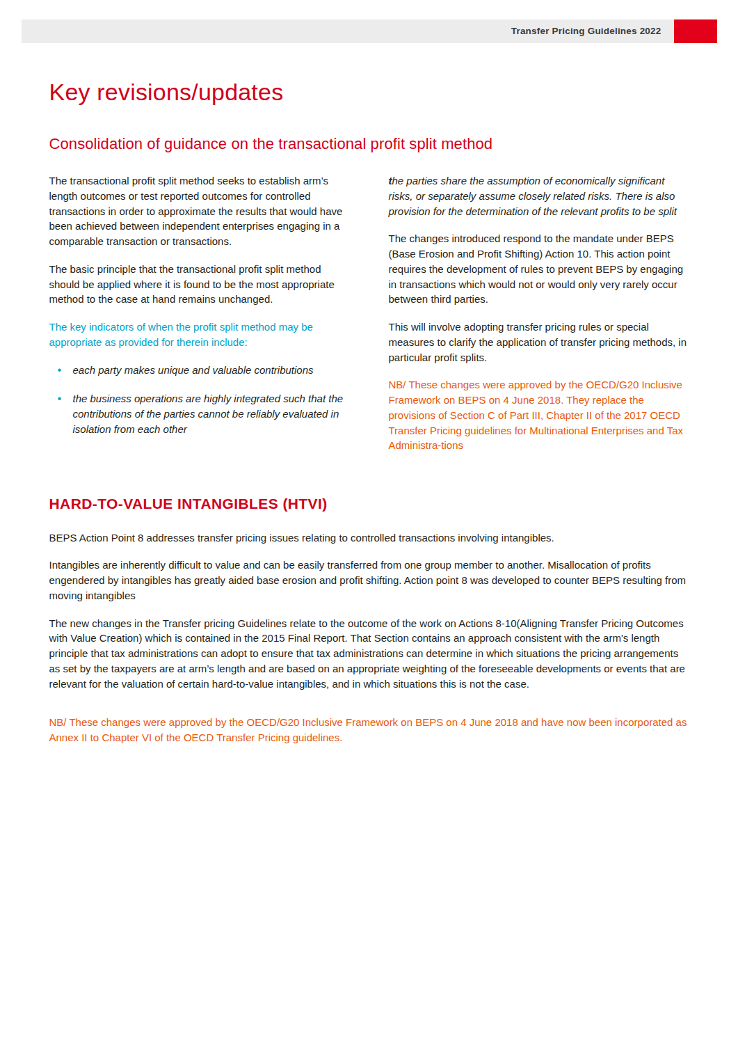Transfer Pricing Guidelines 2022
Key revisions/updates
Consolidation of guidance on the transactional profit split method
The transactional profit split method seeks to establish arm’s length outcomes or test reported outcomes for controlled transactions in order to approximate the results that would have been achieved between independent enterprises engaging in a comparable transaction or transactions.
The basic principle that the transactional profit split method should be applied where it is found to be the most appropriate method to the case at hand remains unchanged.
The key indicators of when the profit split method may be appropriate as provided for therein include:
each party makes unique and valuable contributions
the business operations are highly integrated such that the contributions of the parties cannot be reliably evaluated in isolation from each other
the parties share the assumption of economically significant risks, or separately assume closely related risks. There is also provision for the determination of the relevant profits to be split
The changes introduced respond to the mandate under BEPS (Base Erosion and Profit Shifting) Action 10. This action point requires the development of rules to prevent BEPS by engaging in transactions which would not or would only very rarely occur between third parties.
This will involve adopting transfer pricing rules or special measures to clarify the application of transfer pricing methods, in particular profit splits.
NB/ These changes were approved by the OECD/G20 Inclusive Framework on BEPS on 4 June 2018. They replace the provisions of Section C of Part III, Chapter II of the 2017 OECD Transfer Pricing guidelines for Multinational Enterprises and Tax Administra‑tions
HARD-TO-VALUE INTANGIBLES (HTVI)
BEPS Action Point 8 addresses transfer pricing issues relating to controlled transactions involving intangibles.
Intangibles are inherently difficult to value and can be easily transferred from one group member to another. Misallocation of profits engendered by intangibles has greatly aided base erosion and profit shifting. Action point 8 was developed to counter BEPS resulting from moving intangibles
The new changes in the Transfer pricing Guidelines relate to the outcome of the work on Actions 8-10(Aligning Transfer Pricing Outcomes with Value Creation) which is contained in the 2015 Final Report. That Section contains an approach consistent with the arm's length principle that tax administrations can adopt to ensure that tax administrations can determine in which situations the pricing arrangements as set by the taxpayers are at arm’s length and are based on an appropriate weighting of the foreseeable developments or events that are relevant for the valuation of certain hard-to-value intangibles, and in which situations this is not the case.
NB/ These changes were approved by the OECD/G20 Inclusive Framework on BEPS on 4 June 2018 and have now been incorporated as Annex II to Chapter VI of the OECD Transfer Pricing guidelines.
. . .